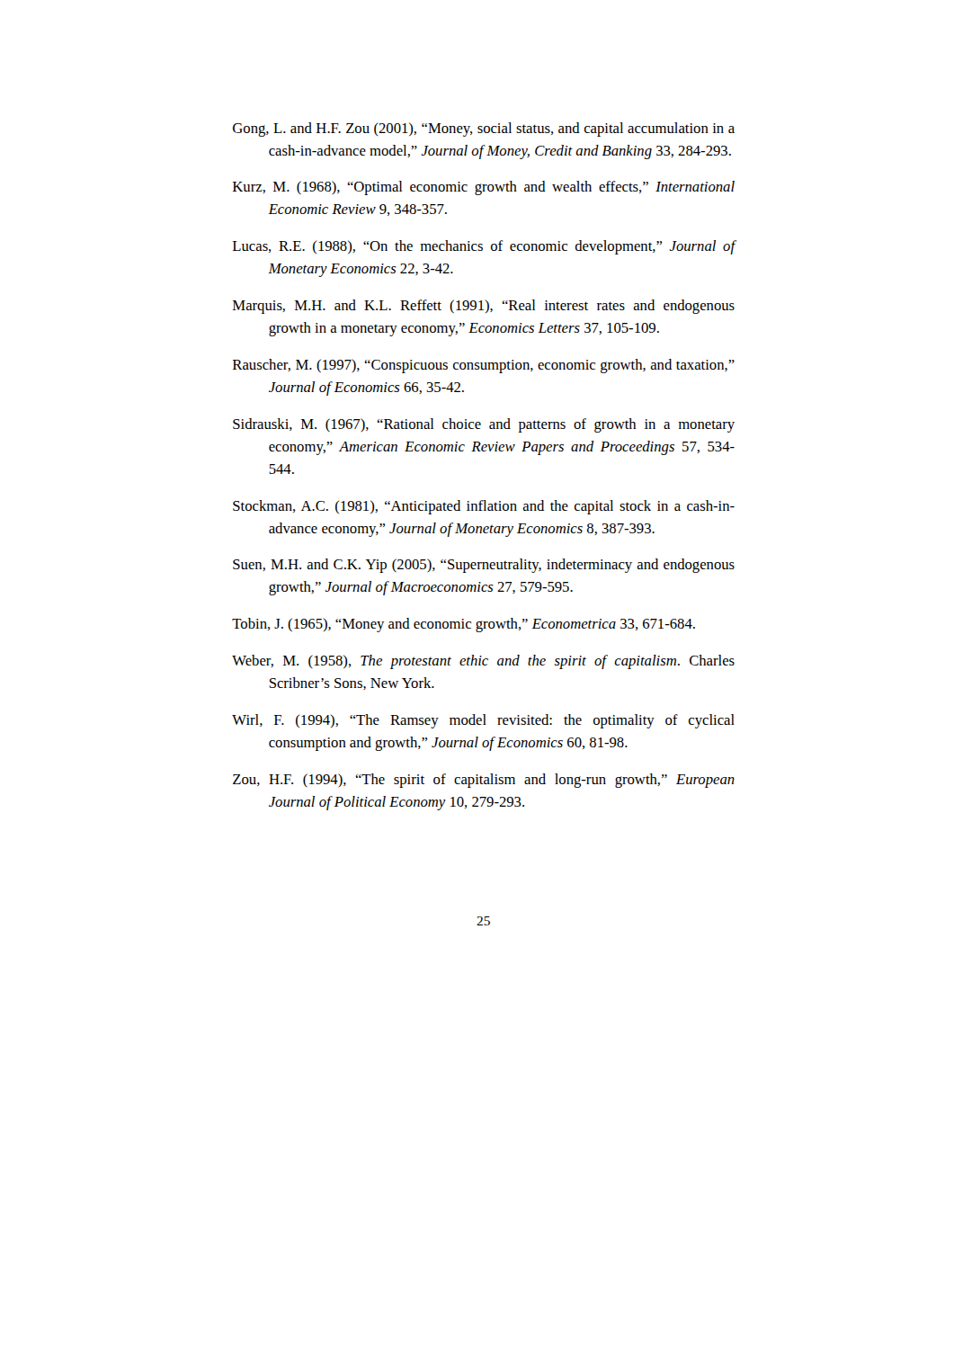Gong, L. and H.F. Zou (2001), “Money, social status, and capital accumulation in a cash-in-advance model,” Journal of Money, Credit and Banking 33, 284-293.
Kurz, M. (1968), “Optimal economic growth and wealth effects,” International Economic Review 9, 348-357.
Lucas, R.E. (1988), “On the mechanics of economic development,” Journal of Monetary Economics 22, 3-42.
Marquis, M.H. and K.L. Reffett (1991), “Real interest rates and endogenous growth in a monetary economy,” Economics Letters 37, 105-109.
Rauscher, M. (1997), “Conspicuous consumption, economic growth, and taxation,” Journal of Economics 66, 35-42.
Sidrauski, M. (1967), “Rational choice and patterns of growth in a monetary economy,” American Economic Review Papers and Proceedings 57, 534-544.
Stockman, A.C. (1981), “Anticipated inflation and the capital stock in a cash-in-advance economy,” Journal of Monetary Economics 8, 387-393.
Suen, M.H. and C.K. Yip (2005), “Superneutrality, indeterminacy and endogenous growth,” Journal of Macroeconomics 27, 579-595.
Tobin, J. (1965), “Money and economic growth,” Econometrica 33, 671-684.
Weber, M. (1958), The protestant ethic and the spirit of capitalism. Charles Scribner’s Sons, New York.
Wirl, F. (1994), “The Ramsey model revisited: the optimality of cyclical consumption and growth,” Journal of Economics 60, 81-98.
Zou, H.F. (1994), “The spirit of capitalism and long-run growth,” European Journal of Political Economy 10, 279-293.
25